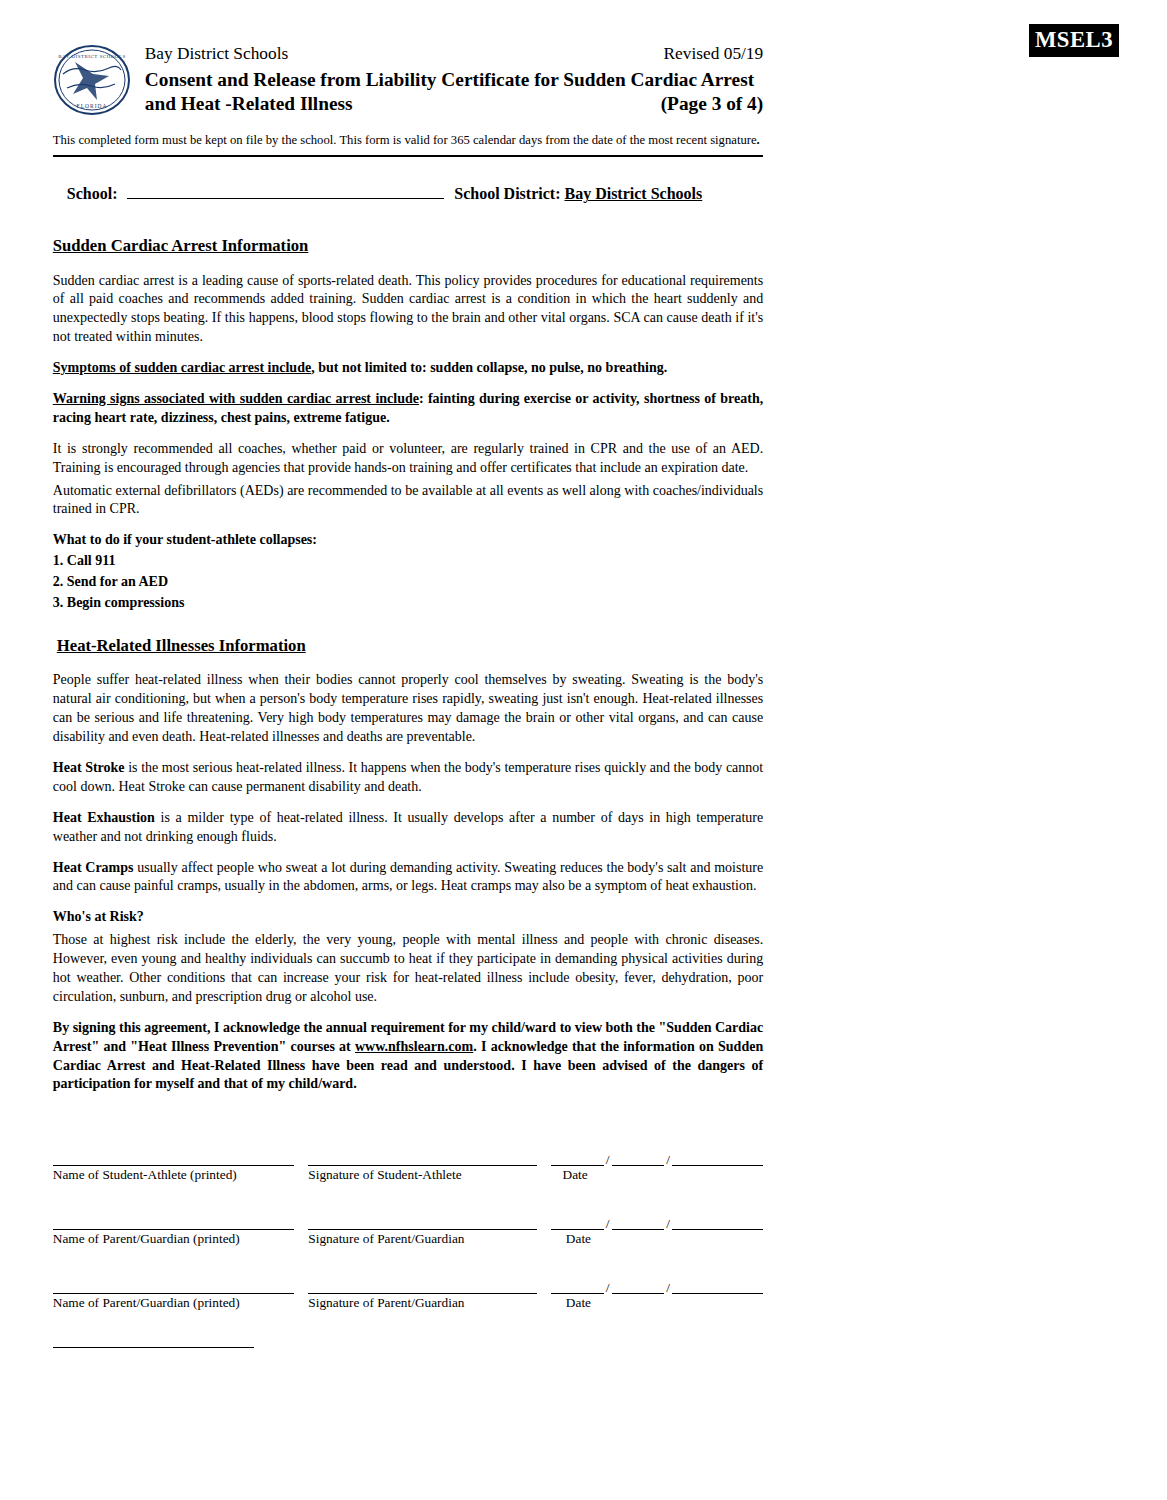MSEL3
BAY DISTRICT SCHOOLS FLORIDA
Bay District Schools Revised 05/19
Consent and Release from Liability Certificate for Sudden Cardiac Arrest
and Heat -Related Illness (Page 3 of 4)
This completed form must be kept on file by the school. This form is valid for 365 calendar days from the date of the most recent signature.
School: School District: Bay District Schools
Sudden Cardiac Arrest Information
Sudden cardiac arrest is a leading cause of sports-related death. This policy provides procedures for educational requirements of all paid coaches and recommends added training. Sudden cardiac arrest is a condition in which the heart suddenly and unexpectedly stops beating. If this happens, blood stops flowing to the brain and other vital organs. SCA can cause death if it's not treated within minutes.
Symptoms of sudden cardiac arrest include, but not limited to: sudden collapse, no pulse, no breathing.
Warning signs associated with sudden cardiac arrest include: fainting during exercise or activity, shortness of breath, racing heart rate, dizziness, chest pains, extreme fatigue.
It is strongly recommended all coaches, whether paid or volunteer, are regularly trained in CPR and the use of an AED. Training is encouraged through agencies that provide hands-on training and offer certificates that include an expiration date.
Automatic external defibrillators (AEDs) are recommended to be available at all events as well along with coaches/individuals trained in CPR.
What to do if your student-athlete collapses:
1. Call 911
2. Send for an AED
3. Begin compressions
Heat-Related Illnesses Information
People suffer heat-related illness when their bodies cannot properly cool themselves by sweating. Sweating is the body's natural air conditioning, but when a person's body temperature rises rapidly, sweating just isn't enough. Heat-related illnesses can be serious and life threatening. Very high body temperatures may damage the brain or other vital organs, and can cause disability and even death. Heat-related illnesses and deaths are preventable.
Heat Stroke is the most serious heat-related illness. It happens when the body's temperature rises quickly and the body cannot cool down. Heat Stroke can cause permanent disability and death.
Heat Exhaustion is a milder type of heat-related illness. It usually develops after a number of days in high temperature weather and not drinking enough fluids.
Heat Cramps usually affect people who sweat a lot during demanding activity. Sweating reduces the body's salt and moisture and can cause painful cramps, usually in the abdomen, arms, or legs. Heat cramps may also be a symptom of heat exhaustion.
Who's at Risk?
Those at highest risk include the elderly, the very young, people with mental illness and people with chronic diseases. However, even young and healthy individuals can succumb to heat if they participate in demanding physical activities during hot weather. Other conditions that can increase your risk for heat-related illness include obesity, fever, dehydration, poor circulation, sunburn, and prescription drug or alcohol use.
By signing this agreement, I acknowledge the annual requirement for my child/ward to view both the "Sudden Cardiac Arrest" and "Heat Illness Prevention" courses at www.nfhslearn.com. I acknowledge that the information on Sudden Cardiac Arrest and Heat-Related Illness have been read and understood. I have been advised of the dangers of participation for myself and that of my child/ward.
| | | / / |
| Name of Student-Athlete (printed) | Signature of Student-Athlete | Date |
| | | / / |
| Name of Parent/Guardian (printed) | Signature of Parent/Guardian | Date |
| | | / / |
| Name of Parent/Guardian (printed) | Signature of Parent/Guardian | Date |